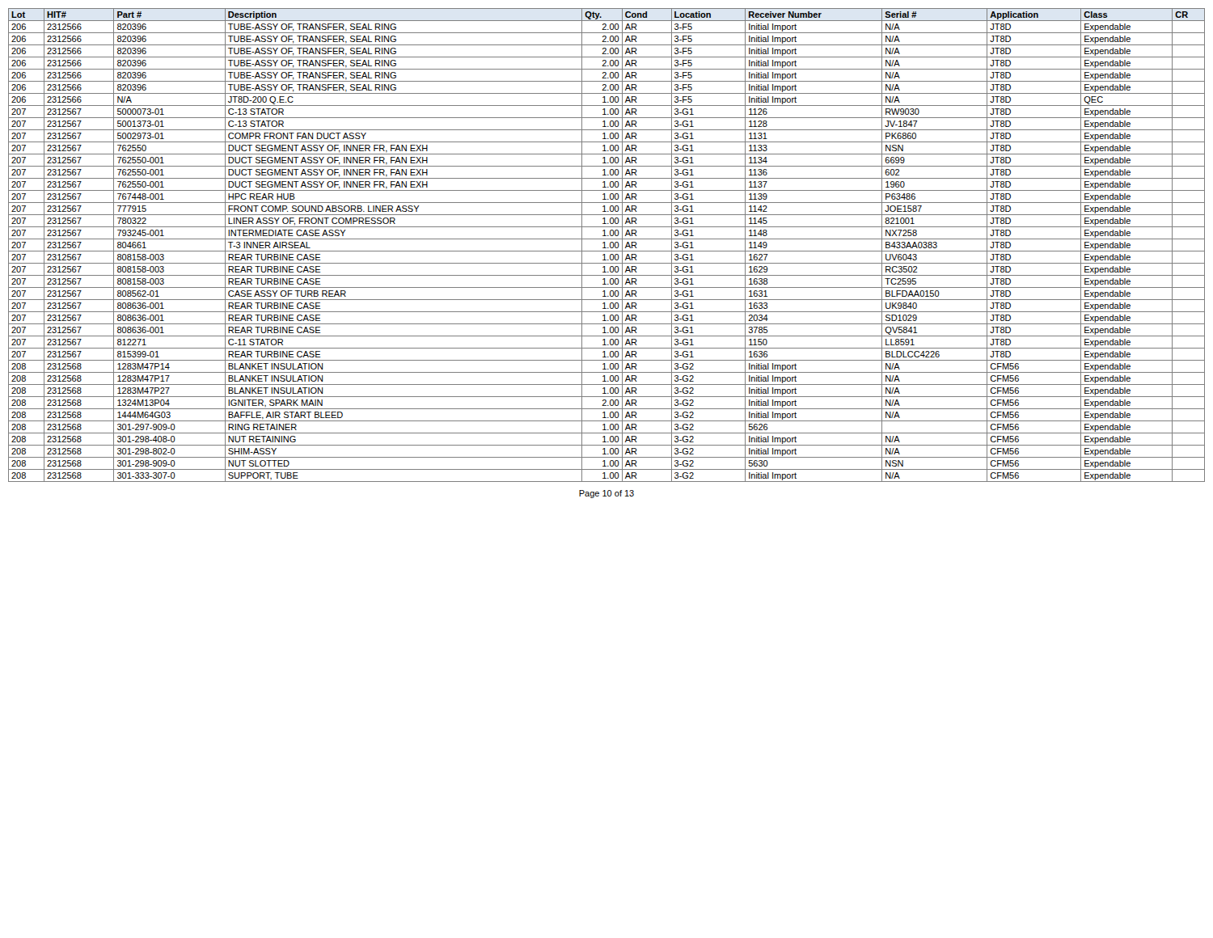| Lot | HIT# | Part # | Description | Qty. | Cond | Location | Receiver Number | Serial # | Application | Class | CR |
| --- | --- | --- | --- | --- | --- | --- | --- | --- | --- | --- | --- |
| 206 | 2312566 | 820396 | TUBE-ASSY OF, TRANSFER, SEAL RING | 2.00 | AR | 3-F5 | Initial Import | N/A | JT8D | Expendable | |
| 206 | 2312566 | 820396 | TUBE-ASSY OF, TRANSFER, SEAL RING | 2.00 | AR | 3-F5 | Initial Import | N/A | JT8D | Expendable | |
| 206 | 2312566 | 820396 | TUBE-ASSY OF, TRANSFER, SEAL RING | 2.00 | AR | 3-F5 | Initial Import | N/A | JT8D | Expendable | |
| 206 | 2312566 | 820396 | TUBE-ASSY OF, TRANSFER, SEAL RING | 2.00 | AR | 3-F5 | Initial Import | N/A | JT8D | Expendable | |
| 206 | 2312566 | 820396 | TUBE-ASSY OF, TRANSFER, SEAL RING | 2.00 | AR | 3-F5 | Initial Import | N/A | JT8D | Expendable | |
| 206 | 2312566 | 820396 | TUBE-ASSY OF, TRANSFER, SEAL RING | 2.00 | AR | 3-F5 | Initial Import | N/A | JT8D | Expendable | |
| 206 | 2312566 | N/A | JT8D-200 Q.E.C | 1.00 | AR | 3-F5 | Initial Import | N/A | JT8D | QEC | |
| 207 | 2312567 | 5000073-01 | C-13 STATOR | 1.00 | AR | 3-G1 | 1126 | RW9030 | JT8D | Expendable | |
| 207 | 2312567 | 5001373-01 | C-13 STATOR | 1.00 | AR | 3-G1 | 1128 | JV-1847 | JT8D | Expendable | |
| 207 | 2312567 | 5002973-01 | COMPR FRONT FAN DUCT ASSY | 1.00 | AR | 3-G1 | 1131 | PK6860 | JT8D | Expendable | |
| 207 | 2312567 | 762550 | DUCT SEGMENT ASSY OF, INNER FR, FAN EXH | 1.00 | AR | 3-G1 | 1133 | NSN | JT8D | Expendable | |
| 207 | 2312567 | 762550-001 | DUCT SEGMENT ASSY OF, INNER FR, FAN EXH | 1.00 | AR | 3-G1 | 1134 | 6699 | JT8D | Expendable | |
| 207 | 2312567 | 762550-001 | DUCT SEGMENT ASSY OF, INNER FR, FAN EXH | 1.00 | AR | 3-G1 | 1136 | 602 | JT8D | Expendable | |
| 207 | 2312567 | 762550-001 | DUCT SEGMENT ASSY OF, INNER FR, FAN EXH | 1.00 | AR | 3-G1 | 1137 | 1960 | JT8D | Expendable | |
| 207 | 2312567 | 767448-001 | HPC REAR HUB | 1.00 | AR | 3-G1 | 1139 | P63486 | JT8D | Expendable | |
| 207 | 2312567 | 777915 | FRONT COMP. SOUND ABSORB. LINER ASSY | 1.00 | AR | 3-G1 | 1142 | JOE1587 | JT8D | Expendable | |
| 207 | 2312567 | 780322 | LINER ASSY OF, FRONT COMPRESSOR | 1.00 | AR | 3-G1 | 1145 | 821001 | JT8D | Expendable | |
| 207 | 2312567 | 793245-001 | INTERMEDIATE CASE ASSY | 1.00 | AR | 3-G1 | 1148 | NX7258 | JT8D | Expendable | |
| 207 | 2312567 | 804661 | T-3 INNER AIRSEAL | 1.00 | AR | 3-G1 | 1149 | B433AA0383 | JT8D | Expendable | |
| 207 | 2312567 | 808158-003 | REAR TURBINE CASE | 1.00 | AR | 3-G1 | 1627 | UV6043 | JT8D | Expendable | |
| 207 | 2312567 | 808158-003 | REAR TURBINE CASE | 1.00 | AR | 3-G1 | 1629 | RC3502 | JT8D | Expendable | |
| 207 | 2312567 | 808158-003 | REAR TURBINE CASE | 1.00 | AR | 3-G1 | 1638 | TC2595 | JT8D | Expendable | |
| 207 | 2312567 | 808562-01 | CASE ASSY OF TURB REAR | 1.00 | AR | 3-G1 | 1631 | BLFDAA0150 | JT8D | Expendable | |
| 207 | 2312567 | 808636-001 | REAR TURBINE CASE | 1.00 | AR | 3-G1 | 1633 | UK9840 | JT8D | Expendable | |
| 207 | 2312567 | 808636-001 | REAR TURBINE CASE | 1.00 | AR | 3-G1 | 2034 | SD1029 | JT8D | Expendable | |
| 207 | 2312567 | 808636-001 | REAR TURBINE CASE | 1.00 | AR | 3-G1 | 3785 | QV5841 | JT8D | Expendable | |
| 207 | 2312567 | 812271 | C-11 STATOR | 1.00 | AR | 3-G1 | 1150 | LL8591 | JT8D | Expendable | |
| 207 | 2312567 | 815399-01 | REAR TURBINE CASE | 1.00 | AR | 3-G1 | 1636 | BLDLCC4226 | JT8D | Expendable | |
| 208 | 2312568 | 1283M47P14 | BLANKET INSULATION | 1.00 | AR | 3-G2 | Initial Import | N/A | CFM56 | Expendable | |
| 208 | 2312568 | 1283M47P17 | BLANKET INSULATION | 1.00 | AR | 3-G2 | Initial Import | N/A | CFM56 | Expendable | |
| 208 | 2312568 | 1283M47P27 | BLANKET INSULATION | 1.00 | AR | 3-G2 | Initial Import | N/A | CFM56 | Expendable | |
| 208 | 2312568 | 1324M13P04 | IGNITER, SPARK MAIN | 2.00 | AR | 3-G2 | Initial Import | N/A | CFM56 | Expendable | |
| 208 | 2312568 | 1444M64G03 | BAFFLE, AIR START BLEED | 1.00 | AR | 3-G2 | Initial Import | N/A | CFM56 | Expendable | |
| 208 | 2312568 | 301-297-909-0 | RING RETAINER | 1.00 | AR | 3-G2 | 5626 | | CFM56 | Expendable | |
| 208 | 2312568 | 301-298-408-0 | NUT RETAINING | 1.00 | AR | 3-G2 | Initial Import | N/A | CFM56 | Expendable | |
| 208 | 2312568 | 301-298-802-0 | SHIM-ASSY | 1.00 | AR | 3-G2 | Initial Import | N/A | CFM56 | Expendable | |
| 208 | 2312568 | 301-298-909-0 | NUT SLOTTED | 1.00 | AR | 3-G2 | 5630 | NSN | CFM56 | Expendable | |
| 208 | 2312568 | 301-333-307-0 | SUPPORT, TUBE | 1.00 | AR | 3-G2 | Initial Import | N/A | CFM56 | Expendable | |
Page 10 of 13